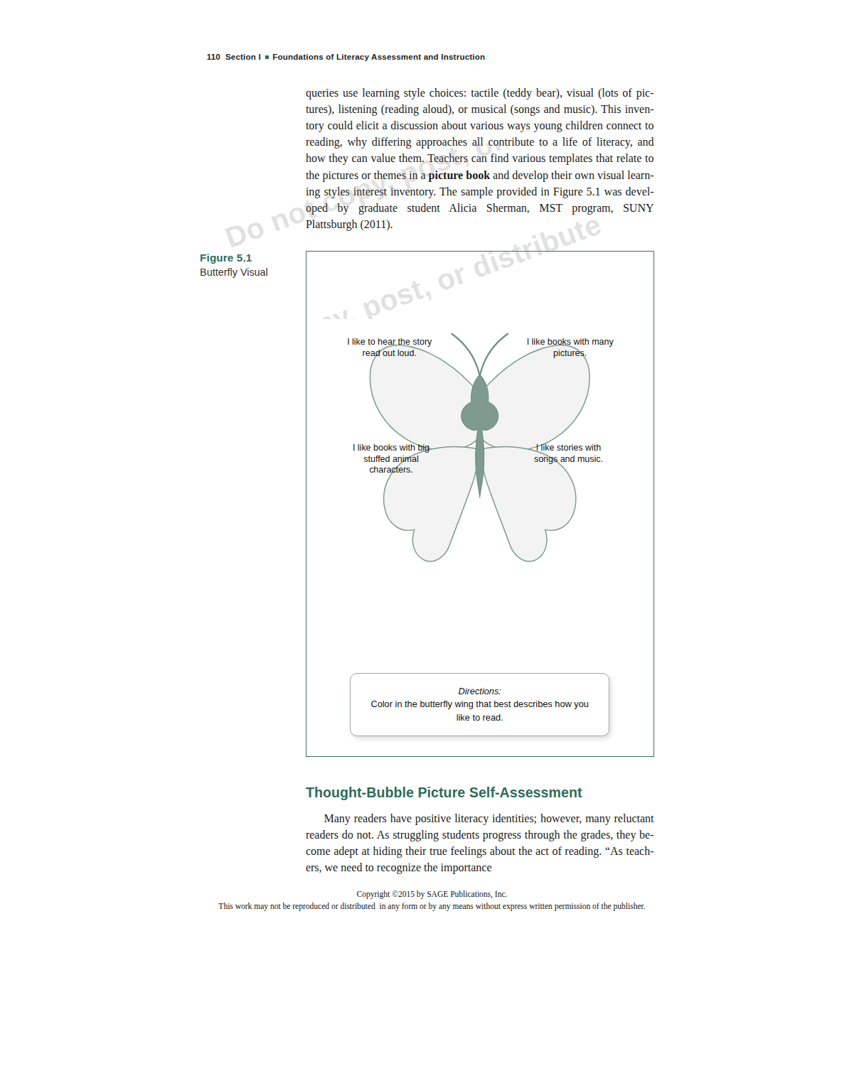110 Section I Foundations of Literacy Assessment and Instruction
queries use learning style choices: tactile (teddy bear), visual (lots of pictures), listening (reading aloud), or musical (songs and music). This inventory could elicit a discussion about various ways young children connect to reading, why differing approaches all contribute to a life of literacy, and how they can value them. Teachers can find various templates that relate to the pictures or themes in a picture book and develop their own visual learning styles interest inventory. The sample provided in Figure 5.1 was developed by graduate student Alicia Sherman, MST program, SUNY Plattsburgh (2011).
Figure 5.1 Butterfly Visual
I like to hear the story read out loud.
I like books with many pictures.
I like books with big stuffed animal characters.
I like stories with songs and music.
Directions:
Color in the butterfly wing that best describes how you like to read.
Thought-Bubble Picture Self-Assessment
Many readers have positive literacy identities; however, many reluctant readers do not. As struggling students progress through the grades, they become adept at hiding their true feelings about the act of reading. “As teachers, we need to recognize the importance
Copyright ©2015 by SAGE Publications, Inc.
This work may not be reproduced or distributed in any form or by any means without express written permission of the publisher.
Do not copy, post, or distribute Do not copy, post, or distribute